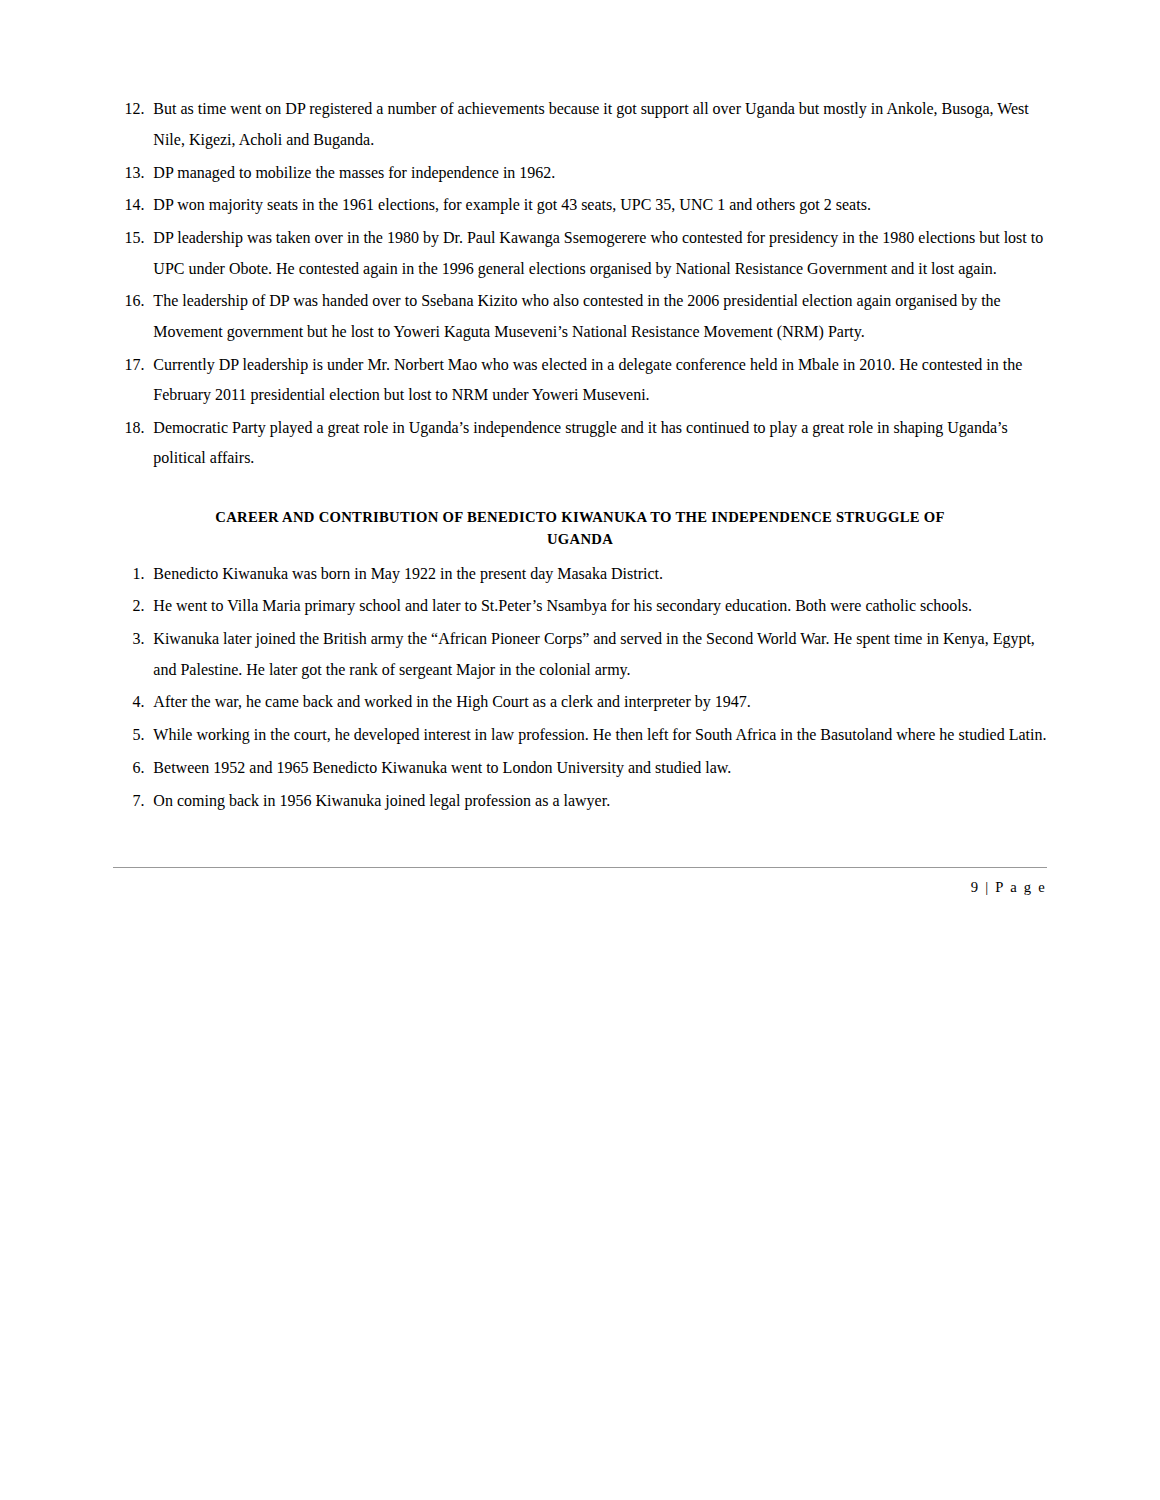But as time went on DP registered a number of achievements because it got support all over Uganda but mostly in Ankole, Busoga, West Nile, Kigezi, Acholi and Buganda.
DP managed to mobilize the masses for independence in 1962.
DP won majority seats in the 1961 elections, for example it got 43 seats, UPC 35, UNC 1 and others got 2 seats.
DP leadership was taken over in the 1980 by Dr. Paul Kawanga Ssemogerere who contested for presidency in the 1980 elections but lost to UPC under Obote. He contested again in the 1996 general elections organised by National Resistance Government and it lost again.
The leadership of DP was handed over to Ssebana Kizito who also contested in the 2006 presidential election again organised by the Movement government but he lost to Yoweri Kaguta Museveni’s National Resistance Movement (NRM) Party.
Currently DP leadership is under Mr. Norbert Mao who was elected in a delegate conference held in Mbale in 2010. He contested in the February 2011 presidential election but lost to NRM under Yoweri Museveni.
Democratic Party played a great role in Uganda’s independence struggle and it has continued to play a great role in shaping Uganda’s political affairs.
Career and contribution of Benedicto Kiwanuka to the independence struggle of Uganda
Benedicto Kiwanuka was born in May 1922 in the present day Masaka District.
He went to Villa Maria primary school and later to St.Peter’s Nsambya for his secondary education. Both were catholic schools.
Kiwanuka later joined the British army the “African Pioneer Corps” and served in the Second World War. He spent time in Kenya, Egypt, and Palestine. He later got the rank of sergeant Major in the colonial army.
After the war, he came back and worked in the High Court as a clerk and interpreter by 1947.
While working in the court, he developed interest in law profession. He then left for South Africa in the Basutoland where he studied Latin.
Between 1952 and 1965 Benedicto Kiwanuka went to London University and studied law.
On coming back in 1956 Kiwanuka joined legal profession as a lawyer.
9 | P a g e